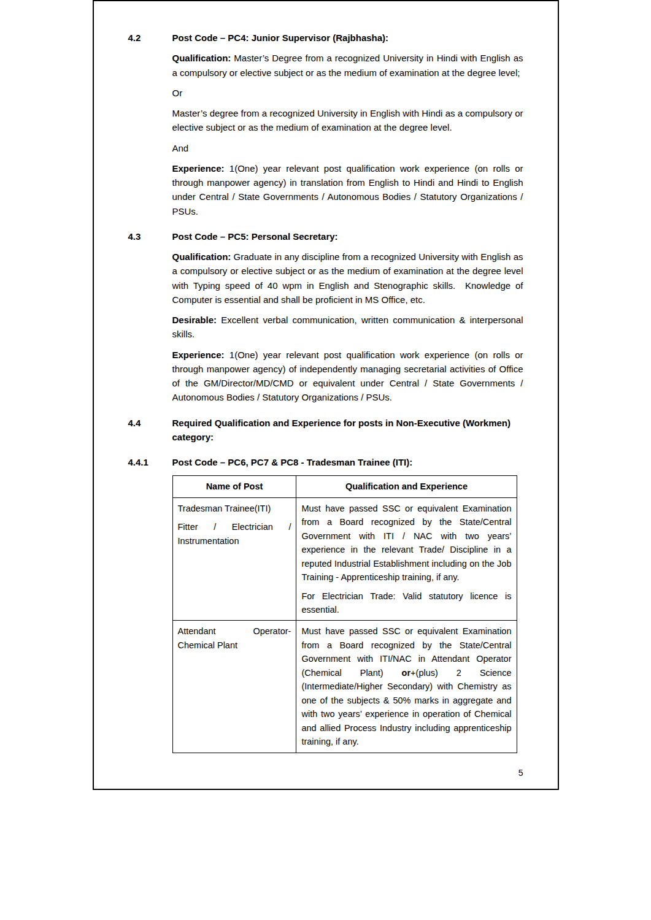4.2 Post Code – PC4: Junior Supervisor (Rajbhasha):
Qualification: Master’s Degree from a recognized University in Hindi with English as a compulsory or elective subject or as the medium of examination at the degree level;
Or
Master’s degree from a recognized University in English with Hindi as a compulsory or elective subject or as the medium of examination at the degree level.
And
Experience: 1(One) year relevant post qualification work experience (on rolls or through manpower agency) in translation from English to Hindi and Hindi to English under Central / State Governments / Autonomous Bodies / Statutory Organizations / PSUs.
4.3 Post Code – PC5: Personal Secretary:
Qualification: Graduate in any discipline from a recognized University with English as a compulsory or elective subject or as the medium of examination at the degree level with Typing speed of 40 wpm in English and Stenographic skills. Knowledge of Computer is essential and shall be proficient in MS Office, etc.
Desirable: Excellent verbal communication, written communication & interpersonal skills.
Experience: 1(One) year relevant post qualification work experience (on rolls or through manpower agency) of independently managing secretarial activities of Office of the GM/Director/MD/CMD or equivalent under Central / State Governments / Autonomous Bodies / Statutory Organizations / PSUs.
4.4 Required Qualification and Experience for posts in Non-Executive (Workmen) category:
4.4.1 Post Code – PC6, PC7 & PC8 - Tradesman Trainee (ITI):
| Name of Post | Qualification and Experience |
| --- | --- |
| Tradesman Trainee(ITI) Fitter / Electrician / Instrumentation | Must have passed SSC or equivalent Examination from a Board recognized by the State/Central Government with ITI / NAC with two years’ experience in the relevant Trade/ Discipline in a reputed Industrial Establishment including on the Job Training - Apprenticeship training, if any. For Electrician Trade: Valid statutory licence is essential. |
| Attendant Operator-Chemical Plant | Must have passed SSC or equivalent Examination from a Board recognized by the State/Central Government with ITI/NAC in Attendant Operator (Chemical Plant) or +(plus) 2 Science (Intermediate/Higher Secondary) with Chemistry as one of the subjects & 50% marks in aggregate and with two years’ experience in operation of Chemical and allied Process Industry including apprenticeship training, if any. |
5